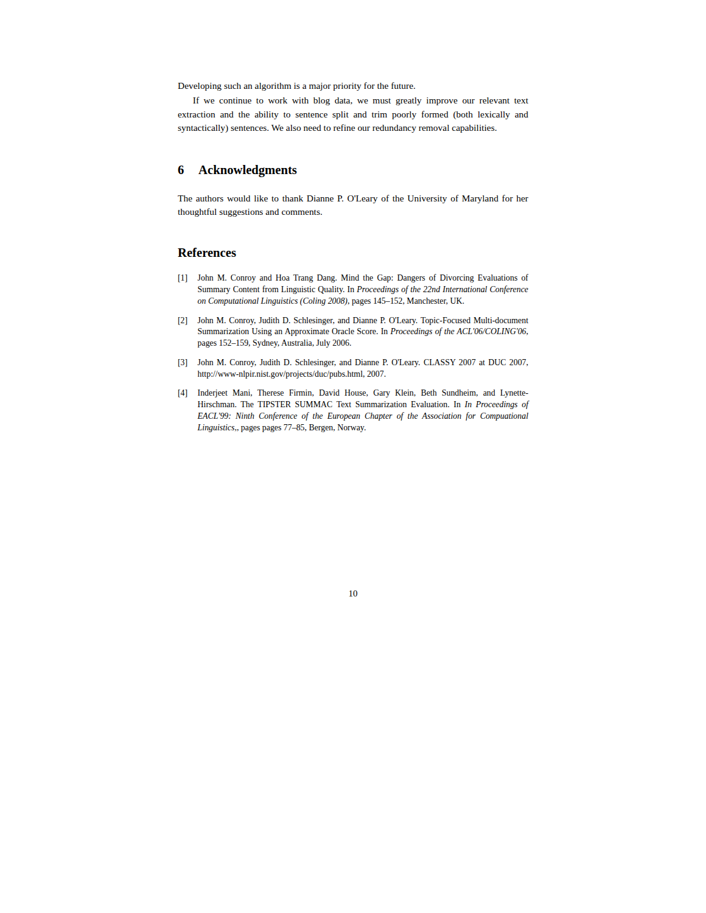Developing such an algorithm is a major priority for the future.
If we continue to work with blog data, we must greatly improve our relevant text extraction and the ability to sentence split and trim poorly formed (both lexically and syntactically) sentences. We also need to refine our redundancy removal capabilities.
6 Acknowledgments
The authors would like to thank Dianne P. O'Leary of the University of Maryland for her thoughtful suggestions and comments.
References
[1] John M. Conroy and Hoa Trang Dang. Mind the Gap: Dangers of Divorcing Evaluations of Summary Content from Linguistic Quality. In Proceedings of the 22nd International Conference on Computational Linguistics (Coling 2008), pages 145–152, Manchester, UK.
[2] John M. Conroy, Judith D. Schlesinger, and Dianne P. O'Leary. Topic-Focused Multi-document Summarization Using an Approximate Oracle Score. In Proceedings of the ACL'06/COLING'06, pages 152–159, Sydney, Australia, July 2006.
[3] John M. Conroy, Judith D. Schlesinger, and Dianne P. O'Leary. CLASSY 2007 at DUC 2007, http://www-nlpir.nist.gov/projects/duc/pubs.html, 2007.
[4] Inderjeet Mani, Therese Firmin, David House, Gary Klein, Beth Sundheim, and Lynette-Hirschman. The TIPSTER SUMMAC Text Summarization Evaluation. In In Proceedings of EACL'99: Ninth Conference of the European Chapter of the Association for Compuational Linguistics,, pages pages 77–85, Bergen, Norway.
10